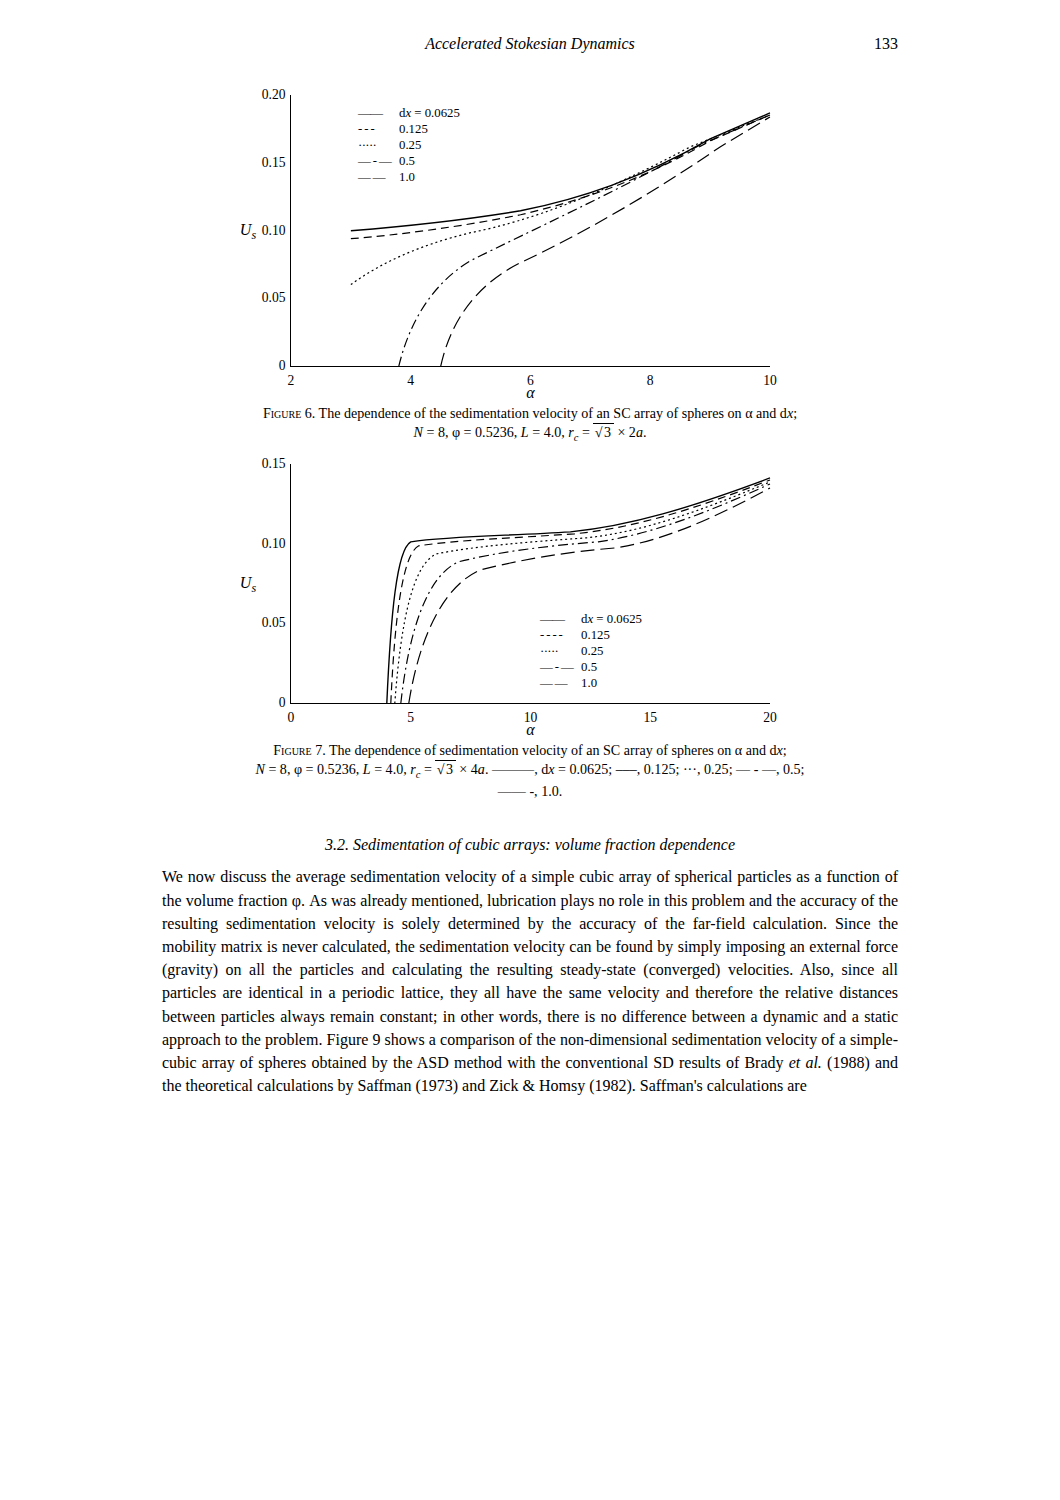Accelerated Stokesian Dynamics 133
Us α 0.20 0.15 0.10 0.05 0 2 4 6 8 10
——dx = 0.0625
- - -0.125
·····0.25
— - —0.5
— —1.0
Figure 6. The dependence of the sedimentation velocity of an SC array of spheres on α and dx;
N = 8, φ = 0.5236, L = 4.0, rc = √3 × 2a.
Us α 0.15 0.10 0.05 0 0 5 10 15 20
——dx = 0.0625
- - - -0.125
·····0.25
— - —0.5
— —1.0
Figure 7. The dependence of sedimentation velocity of an SC array of spheres on α and dx;
N = 8, φ = 0.5236, L = 4.0, rc = √3 × 4a. ———, dx = 0.0625; –––, 0.125; ···, 0.25; — - —, 0.5;
—— -, 1.0.
3.2. Sedimentation of cubic arrays: volume fraction dependence
We now discuss the average sedimentation velocity of a simple cubic array of spherical particles as a function of the volume fraction φ. As was already mentioned, lubrication plays no role in this problem and the accuracy of the resulting sedimentation velocity is solely determined by the accuracy of the far-field calculation. Since the mobility matrix is never calculated, the sedimentation velocity can be found by simply imposing an external force (gravity) on all the particles and calculating the resulting steady-state (converged) velocities. Also, since all particles are identical in a periodic lattice, they all have the same velocity and therefore the relative distances between particles always remain constant; in other words, there is no difference between a dynamic and a static approach to the problem. Figure 9 shows a comparison of the non-dimensional sedimentation velocity of a simple-cubic array of spheres obtained by the ASD method with the conventional SD results of Brady et al. (1988) and the theoretical calculations by Saffman (1973) and Zick & Homsy (1982). Saffman's calculations are